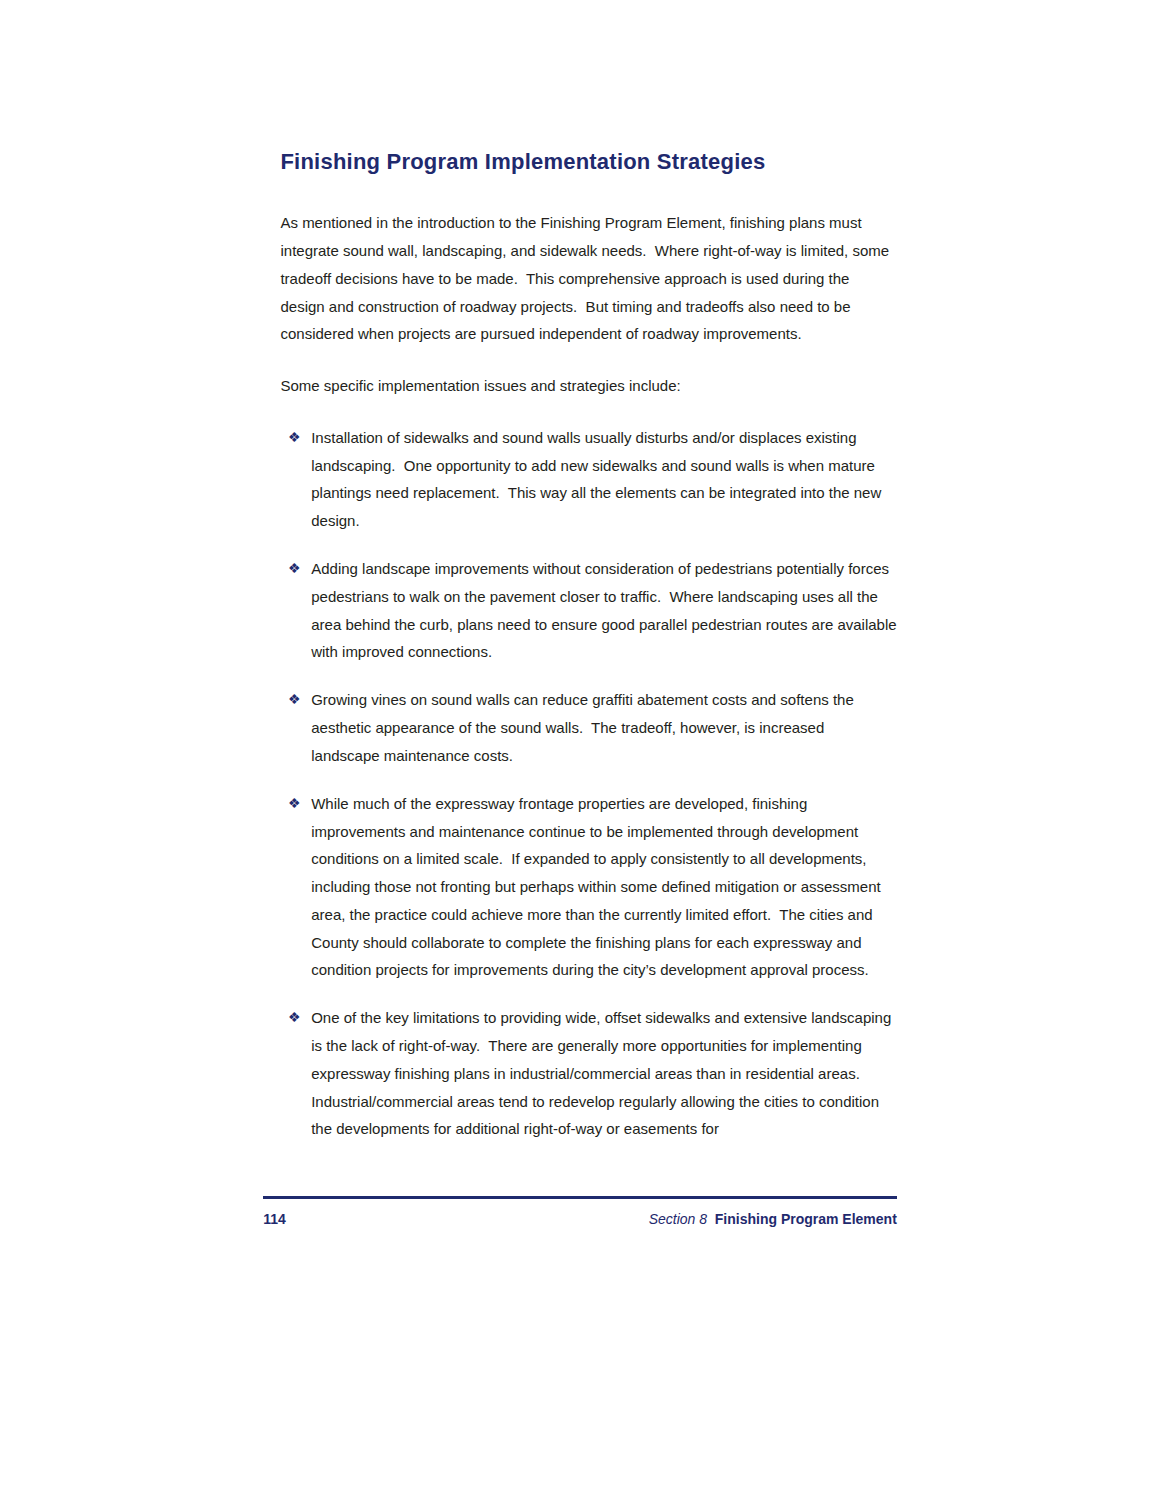Finishing Program Implementation Strategies
As mentioned in the introduction to the Finishing Program Element, finishing plans must integrate sound wall, landscaping, and sidewalk needs. Where right-of-way is limited, some tradeoff decisions have to be made. This comprehensive approach is used during the design and construction of roadway projects. But timing and tradeoffs also need to be considered when projects are pursued independent of roadway improvements.
Some specific implementation issues and strategies include:
Installation of sidewalks and sound walls usually disturbs and/or displaces existing landscaping. One opportunity to add new sidewalks and sound walls is when mature plantings need replacement. This way all the elements can be integrated into the new design.
Adding landscape improvements without consideration of pedestrians potentially forces pedestrians to walk on the pavement closer to traffic. Where landscaping uses all the area behind the curb, plans need to ensure good parallel pedestrian routes are available with improved connections.
Growing vines on sound walls can reduce graffiti abatement costs and softens the aesthetic appearance of the sound walls. The tradeoff, however, is increased landscape maintenance costs.
While much of the expressway frontage properties are developed, finishing improvements and maintenance continue to be implemented through development conditions on a limited scale. If expanded to apply consistently to all developments, including those not fronting but perhaps within some defined mitigation or assessment area, the practice could achieve more than the currently limited effort. The cities and County should collaborate to complete the finishing plans for each expressway and condition projects for improvements during the city’s development approval process.
One of the key limitations to providing wide, offset sidewalks and extensive landscaping is the lack of right-of-way. There are generally more opportunities for implementing expressway finishing plans in industrial/commercial areas than in residential areas. Industrial/commercial areas tend to redevelop regularly allowing the cities to condition the developments for additional right-of-way or easements for
114
Section 8 Finishing Program Element